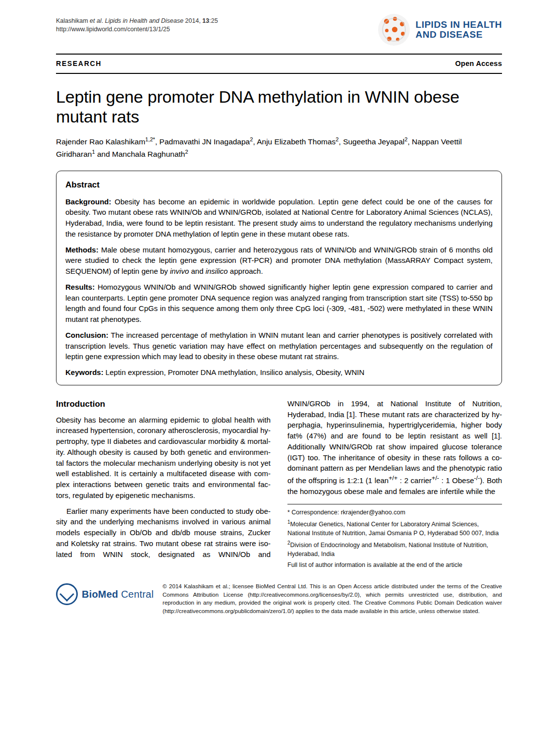Kalashikam et al. Lipids in Health and Disease 2014, 13:25
http://www.lipidworld.com/content/13/1/25
Lipids in Health and Disease
Research Open Access
Leptin gene promoter DNA methylation in WNIN obese mutant rats
Rajender Rao Kalashikam1,2*, Padmavathi JN Inagadapa2, Anju Elizabeth Thomas2, Sugeetha Jeyapal2, Nappan Veettil Giridharan1 and Manchala Raghunath2
Abstract
Background: Obesity has become an epidemic in worldwide population. Leptin gene defect could be one of the causes for obesity. Two mutant obese rats WNIN/Ob and WNIN/GROb, isolated at National Centre for Laboratory Animal Sciences (NCLAS), Hyderabad, India, were found to be leptin resistant. The present study aims to understand the regulatory mechanisms underlying the resistance by promoter DNA methylation of leptin gene in these mutant obese rats.
Methods: Male obese mutant homozygous, carrier and heterozygous rats of WNIN/Ob and WNIN/GROb strain of 6 months old were studied to check the leptin gene expression (RT-PCR) and promoter DNA methylation (MassARRAY Compact system, SEQUENOM) of leptin gene by invivo and insilico approach.
Results: Homozygous WNIN/Ob and WNIN/GROb showed significantly higher leptin gene expression compared to carrier and lean counterparts. Leptin gene promoter DNA sequence region was analyzed ranging from transcription start site (TSS) to-550 bp length and found four CpGs in this sequence among them only three CpG loci (-309, -481, -502) were methylated in these WNIN mutant rat phenotypes.
Conclusion: The increased percentage of methylation in WNIN mutant lean and carrier phenotypes is positively correlated with transcription levels. Thus genetic variation may have effect on methylation percentages and subsequently on the regulation of leptin gene expression which may lead to obesity in these obese mutant rat strains.
Keywords: Leptin expression, Promoter DNA methylation, Insilico analysis, Obesity, WNIN
Introduction
Obesity has become an alarming epidemic to global health with increased hypertension, coronary atherosclerosis, myocardial hypertrophy, type II diabetes and cardiovascular morbidity & mortality. Although obesity is caused by both genetic and environmental factors the molecular mechanism underlying obesity is not yet well established. It is certainly a multifaceted disease with complex interactions between genetic traits and environmental factors, regulated by epigenetic mechanisms.
Earlier many experiments have been conducted to study obesity and the underlying mechanisms involved in various animal models especially in Ob/Ob and db/db mouse strains, Zucker and Koletsky rat strains. Two mutant obese rat strains were isolated from WNIN stock, designated as WNIN/Ob and WNIN/GROb in 1994, at National Institute of Nutrition, Hyderabad, India [1]. These mutant rats are characterized by hyperphagia, hyperinsulinemia, hypertriglyceridemia, higher body fat% (47%) and are found to be leptin resistant as well [1]. Additionally WNIN/GROb rat show impaired glucose tolerance (IGT) too. The inheritance of obesity in these rats follows a co-dominant pattern as per Mendelian laws and the phenotypic ratio of the offspring is 1:2:1 (1 lean+/+ : 2 carrier+/- : 1 Obese-/-). Both the homozygous obese male and females are infertile while the
* Correspondence: rkrajender@yahoo.com
1Molecular Genetics, National Center for Laboratory Animal Sciences, National Institute of Nutrition, Jamai Osmania P O, Hyderabad 500 007, India
2Division of Endocrinology and Metabolism, National Institute of Nutrition, Hyderabad, India
Full list of author information is available at the end of the article
BioMed Central
© 2014 Kalashikam et al.; licensee BioMed Central Ltd. This is an Open Access article distributed under the terms of the Creative Commons Attribution License (http://creativecommons.org/licenses/by/2.0), which permits unrestricted use, distribution, and reproduction in any medium, provided the original work is properly cited. The Creative Commons Public Domain Dedication waiver (http://creativecommons.org/publicdomain/zero/1.0/) applies to the data made available in this article, unless otherwise stated.